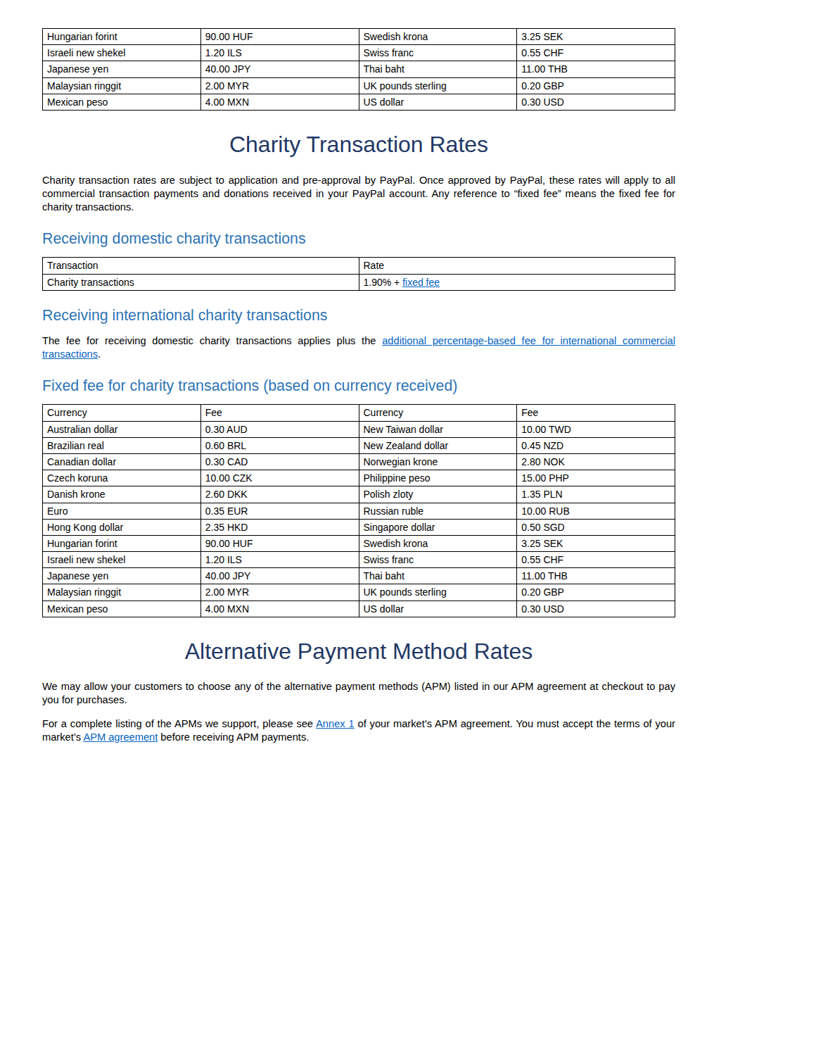| Hungarian forint | 90.00 HUF | Swedish krona | 3.25 SEK |
| Israeli new shekel | 1.20 ILS | Swiss franc | 0.55 CHF |
| Japanese yen | 40.00 JPY | Thai baht | 11.00 THB |
| Malaysian ringgit | 2.00 MYR | UK pounds sterling | 0.20 GBP |
| Mexican peso | 4.00 MXN | US dollar | 0.30 USD |
Charity Transaction Rates
Charity transaction rates are subject to application and pre-approval by PayPal. Once approved by PayPal, these rates will apply to all commercial transaction payments and donations received in your PayPal account. Any reference to “fixed fee” means the fixed fee for charity transactions.
Receiving domestic charity transactions
| Transaction | Rate |
| Charity transactions | 1.90% + fixed fee |
Receiving international charity transactions
The fee for receiving domestic charity transactions applies plus the additional percentage-based fee for international commercial transactions.
Fixed fee for charity transactions (based on currency received)
| Currency | Fee | Currency | Fee |
| Australian dollar | 0.30 AUD | New Taiwan dollar | 10.00 TWD |
| Brazilian real | 0.60 BRL | New Zealand dollar | 0.45 NZD |
| Canadian dollar | 0.30 CAD | Norwegian krone | 2.80 NOK |
| Czech koruna | 10.00 CZK | Philippine peso | 15.00 PHP |
| Danish krone | 2.60 DKK | Polish zloty | 1.35 PLN |
| Euro | 0.35 EUR | Russian ruble | 10.00 RUB |
| Hong Kong dollar | 2.35 HKD | Singapore dollar | 0.50 SGD |
| Hungarian forint | 90.00 HUF | Swedish krona | 3.25 SEK |
| Israeli new shekel | 1.20 ILS | Swiss franc | 0.55 CHF |
| Japanese yen | 40.00 JPY | Thai baht | 11.00 THB |
| Malaysian ringgit | 2.00 MYR | UK pounds sterling | 0.20 GBP |
| Mexican peso | 4.00 MXN | US dollar | 0.30 USD |
Alternative Payment Method Rates
We may allow your customers to choose any of the alternative payment methods (APM) listed in our APM agreement at checkout to pay you for purchases.
For a complete listing of the APMs we support, please see Annex 1 of your market’s APM agreement. You must accept the terms of your market’s APM agreement before receiving APM payments.